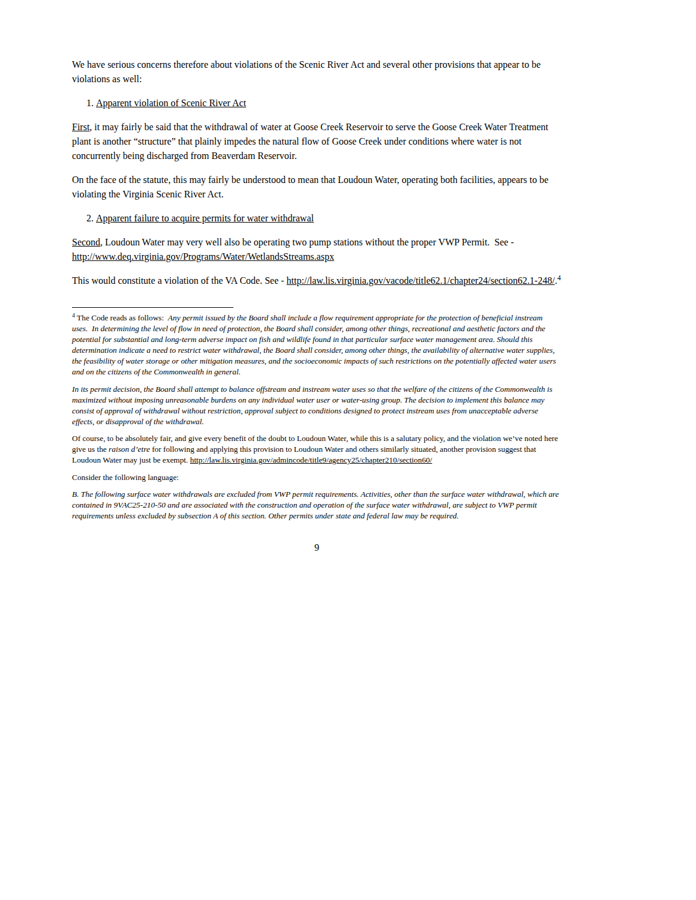We have serious concerns therefore about violations of the Scenic River Act and several other provisions that appear to be violations as well:
Apparent violation of Scenic River Act
First, it may fairly be said that the withdrawal of water at Goose Creek Reservoir to serve the Goose Creek Water Treatment plant is another “structure” that plainly impedes the natural flow of Goose Creek under conditions where water is not concurrently being discharged from Beaverdam Reservoir.
On the face of the statute, this may fairly be understood to mean that Loudoun Water, operating both facilities, appears to be violating the Virginia Scenic River Act.
Apparent failure to acquire permits for water withdrawal
Second, Loudoun Water may very well also be operating two pump stations without the proper VWP Permit. See - http://www.deq.virginia.gov/Programs/Water/WetlandsStreams.aspx
This would constitute a violation of the VA Code. See - http://law.lis.virginia.gov/vacode/title62.1/chapter24/section62.1-248/.4
4 The Code reads as follows: Any permit issued by the Board shall include a flow requirement appropriate for the protection of beneficial instream uses. In determining the level of flow in need of protection, the Board shall consider, among other things, recreational and aesthetic factors and the potential for substantial and long-term adverse impact on fish and wildlife found in that particular surface water management area. Should this determination indicate a need to restrict water withdrawal, the Board shall consider, among other things, the availability of alternative water supplies, the feasibility of water storage or other mitigation measures, and the socioeconomic impacts of such restrictions on the potentially affected water users and on the citizens of the Commonwealth in general.
In its permit decision, the Board shall attempt to balance offstream and instream water uses so that the welfare of the citizens of the Commonwealth is maximized without imposing unreasonable burdens on any individual water user or water-using group. The decision to implement this balance may consist of approval of withdrawal without restriction, approval subject to conditions designed to protect instream uses from unacceptable adverse effects, or disapproval of the withdrawal.
Of course, to be absolutely fair, and give every benefit of the doubt to Loudoun Water, while this is a salutary policy, and the violation we’ve noted here give us the raison d’etre for following and applying this provision to Loudoun Water and others similarly situated, another provision suggest that Loudoun Water may just be exempt. http://law.lis.virginia.gov/admincode/title9/agency25/chapter210/section60/
Consider the following language:
B. The following surface water withdrawals are excluded from VWP permit requirements. Activities, other than the surface water withdrawal, which are contained in 9VAC25-210-50 and are associated with the construction and operation of the surface water withdrawal, are subject to VWP permit requirements unless excluded by subsection A of this section. Other permits under state and federal law may be required.
9